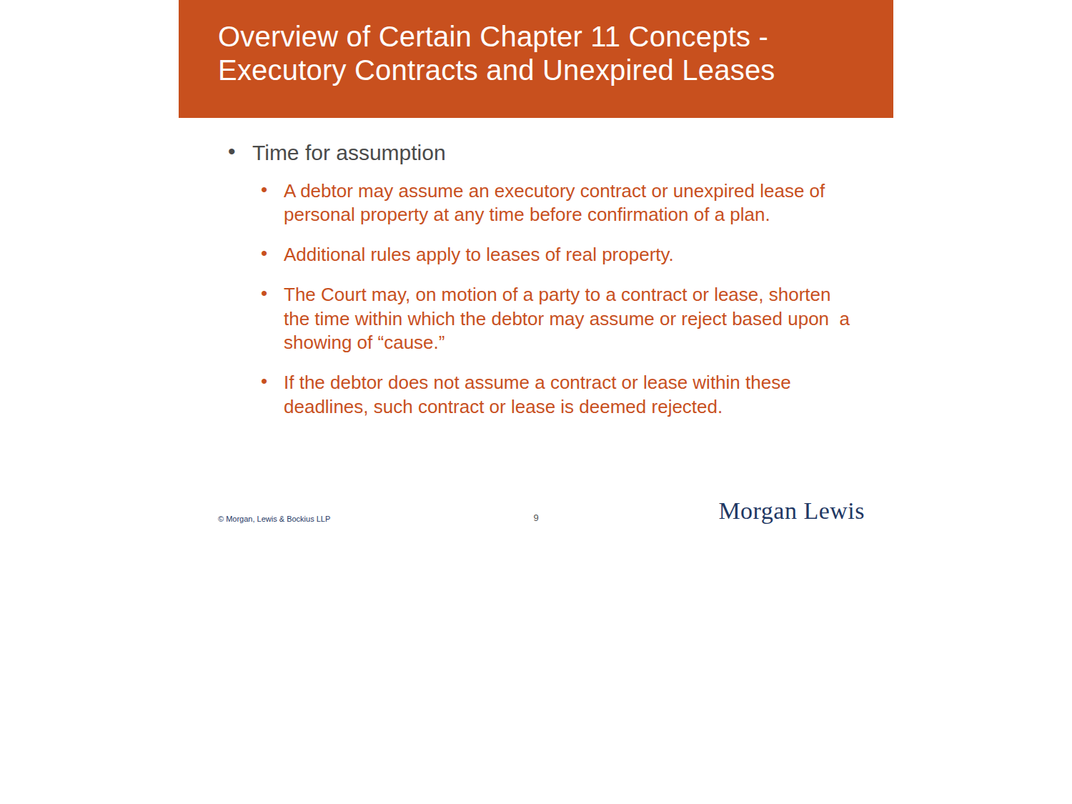Overview of Certain Chapter 11 Concepts - Executory Contracts and Unexpired Leases
Time for assumption
A debtor may assume an executory contract or unexpired lease of personal property at any time before confirmation of a plan.
Additional rules apply to leases of real property.
The Court may, on motion of a party to a contract or lease, shorten the time within which the debtor may assume or reject based upon a showing of “cause.”
If the debtor does not assume a contract or lease within these deadlines, such contract or lease is deemed rejected.
9
© Morgan, Lewis & Bockius LLP
Morgan Lewis